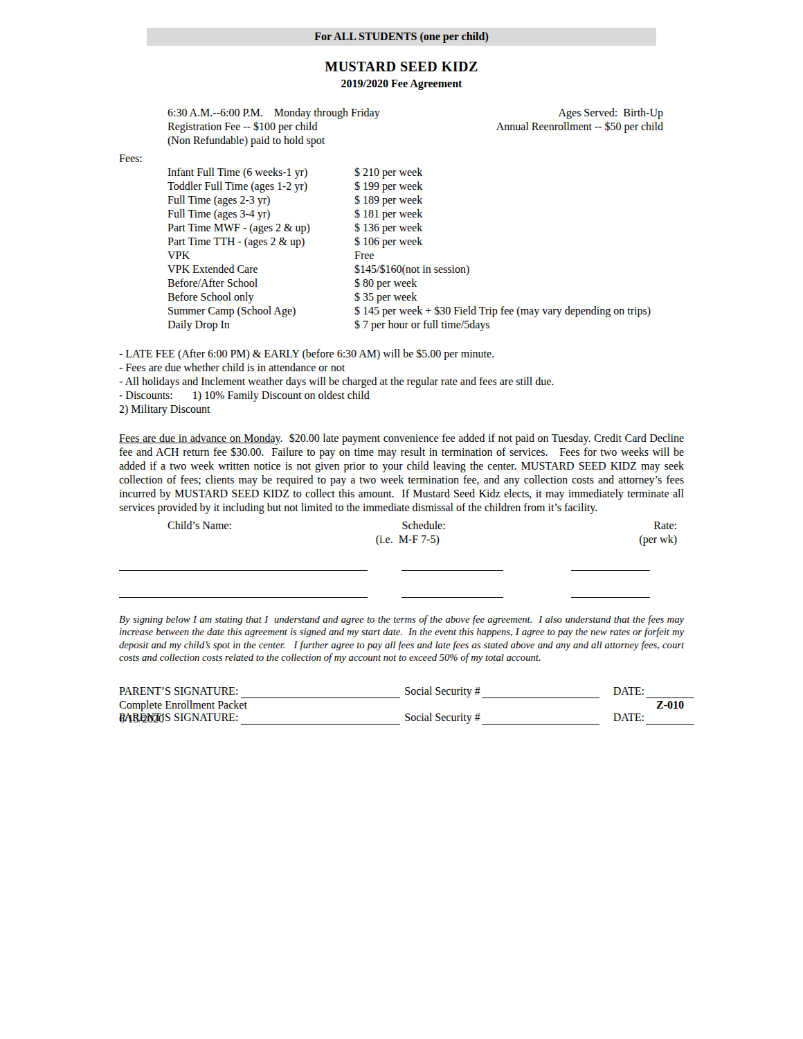For ALL STUDENTS (one per child)
MUSTARD SEED KIDZ
2019/2020 Fee Agreement
6:30 A.M.--6:00 P.M. Monday through Friday
Ages Served: Birth-Up
Registration Fee -- $100 per child
Annual Reenrollment -- $50 per child
(Non Refundable) paid to hold spot
Fees:
| Infant Full Time (6 weeks-1 yr) | $ 210 per week |
| Toddler Full Time (ages 1-2 yr) | $ 199 per week |
| Full Time (ages 2-3 yr) | $ 189 per week |
| Full Time (ages 3-4 yr) | $ 181 per week |
| Part Time MWF - (ages 2 & up) | $ 136 per week |
| Part Time TTH - (ages 2 & up) | $ 106 per week |
| VPK | Free |
| VPK Extended Care | $145/$160(not in session) |
| Before/After School | $ 80 per week |
| Before School only | $ 35 per week |
| Summer Camp (School Age) | $ 145 per week + $30 Field Trip fee (may vary depending on trips) |
| Daily Drop In | $ 7 per hour or full time/5days |
- LATE FEE (After 6:00 PM) & EARLY (before 6:30 AM) will be $5.00 per minute.
- Fees are due whether child is in attendance or not
- All holidays and Inclement weather days will be charged at the regular rate and fees are still due.
- Discounts: 1) 10% Family Discount on oldest child
2) Military Discount
Fees are due in advance on Monday. $20.00 late payment convenience fee added if not paid on Tuesday. Credit Card Decline fee and ACH return fee $30.00. Failure to pay on time may result in termination of services. Fees for two weeks will be added if a two week written notice is not given prior to your child leaving the center. MUSTARD SEED KIDZ may seek collection of fees; clients may be required to pay a two week termination fee, and any collection costs and attorney’s fees incurred by MUSTARD SEED KIDZ to collect this amount. If Mustard Seed Kidz elects, it may immediately terminate all services provided by it including but not limited to the immediate dismissal of the children from it’s facility.
Child’s Name:
Schedule:
Rate:
(i.e. M-F 7-5)
(per wk)
By signing below I am stating that I understand and agree to the terms of the above fee agreement. I also understand that the fees may increase between the date this agreement is signed and my start date. In the event this happens, I agree to pay the new rates or forfeit my deposit and my child’s spot in the center. I further agree to pay all fees and late fees as stated above and any and all attorney fees, court costs and collection costs related to the collection of my account not to exceed 50% of my total account.
PARENT’S SIGNATURE:
Social Security #
DATE:
PARENT’S SIGNATURE:
Social Security #
DATE:
Complete Enrollment Packet
6/15/2020
Z-010